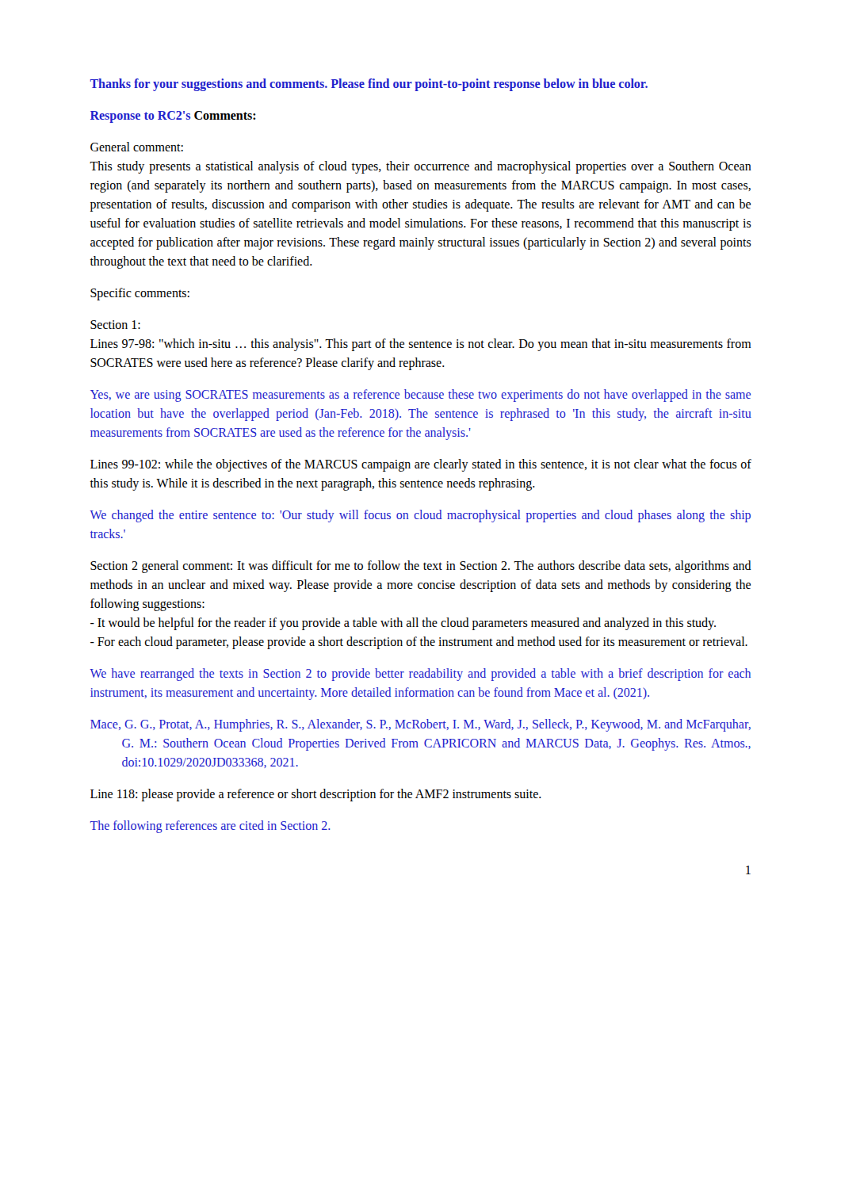Thanks for your suggestions and comments. Please find our point-to-point response below in blue color.
Response to RC2's Comments:
General comment:
This study presents a statistical analysis of cloud types, their occurrence and macrophysical properties over a Southern Ocean region (and separately its northern and southern parts), based on measurements from the MARCUS campaign. In most cases, presentation of results, discussion and comparison with other studies is adequate. The results are relevant for AMT and can be useful for evaluation studies of satellite retrievals and model simulations. For these reasons, I recommend that this manuscript is accepted for publication after major revisions. These regard mainly structural issues (particularly in Section 2) and several points throughout the text that need to be clarified.
Specific comments:
Section 1:
Lines 97-98: "which in-situ … this analysis". This part of the sentence is not clear. Do you mean that in-situ measurements from SOCRATES were used here as reference? Please clarify and rephrase.
Yes, we are using SOCRATES measurements as a reference because these two experiments do not have overlapped in the same location but have the overlapped period (Jan-Feb. 2018). The sentence is rephrased to 'In this study, the aircraft in-situ measurements from SOCRATES are used as the reference for the analysis.'
Lines 99-102: while the objectives of the MARCUS campaign are clearly stated in this sentence, it is not clear what the focus of this study is. While it is described in the next paragraph, this sentence needs rephrasing.
We changed the entire sentence to: 'Our study will focus on cloud macrophysical properties and cloud phases along the ship tracks.'
Section 2 general comment: It was difficult for me to follow the text in Section 2. The authors describe data sets, algorithms and methods in an unclear and mixed way. Please provide a more concise description of data sets and methods by considering the following suggestions:
- It would be helpful for the reader if you provide a table with all the cloud parameters measured and analyzed in this study.
- For each cloud parameter, please provide a short description of the instrument and method used for its measurement or retrieval.
We have rearranged the texts in Section 2 to provide better readability and provided a table with a brief description for each instrument, its measurement and uncertainty. More detailed information can be found from Mace et al. (2021).
Mace, G. G., Protat, A., Humphries, R. S., Alexander, S. P., McRobert, I. M., Ward, J., Selleck, P., Keywood, M. and McFarquhar, G. M.: Southern Ocean Cloud Properties Derived From CAPRICORN and MARCUS Data, J. Geophys. Res. Atmos., doi:10.1029/2020JD033368, 2021.
Line 118: please provide a reference or short description for the AMF2 instruments suite.
The following references are cited in Section 2.
1